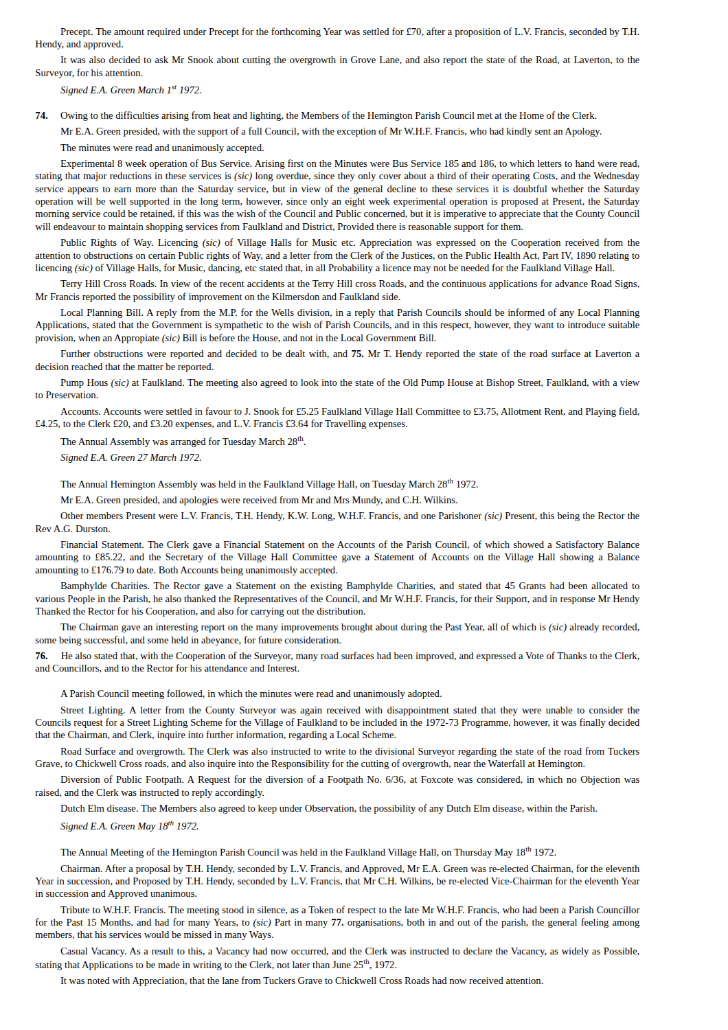Precept. The amount required under Precept for the forthcoming Year was settled for £70, after a proposition of L.V. Francis, seconded by T.H. Hendy, and approved.
It was also decided to ask Mr Snook about cutting the overgrowth in Grove Lane, and also report the state of the Road, at Laverton, to the Surveyor, for his attention.
Signed E.A. Green March 1st 1972.
74. Owing to the difficulties arising from heat and lighting, the Members of the Hemington Parish Council met at the Home of the Clerk.
Mr E.A. Green presided, with the support of a full Council, with the exception of Mr W.H.F. Francis, who had kindly sent an Apology.
The minutes were read and unanimously accepted.
Experimental 8 week operation of Bus Service. Arising first on the Minutes were Bus Service 185 and 186, to which letters to hand were read, stating that major reductions in these services is (sic) long overdue, since they only cover about a third of their operating Costs, and the Wednesday service appears to earn more than the Saturday service, but in view of the general decline to these services it is doubtful whether the Saturday operation will be well supported in the long term, however, since only an eight week experimental operation is proposed at Present, the Saturday morning service could be retained, if this was the wish of the Council and Public concerned, but it is imperative to appreciate that the County Council will endeavour to maintain shopping services from Faulkland and District, Provided there is reasonable support for them.
Public Rights of Way. Licencing (sic) of Village Halls for Music etc. Appreciation was expressed on the Cooperation received from the attention to obstructions on certain Public rights of Way, and a letter from the Clerk of the Justices, on the Public Health Act, Part IV, 1890 relating to licencing (sic) of Village Halls, for Music, dancing, etc stated that, in all Probability a licence may not be needed for the Faulkland Village Hall.
Terry Hill Cross Roads. In view of the recent accidents at the Terry Hill cross Roads, and the continuous applications for advance Road Signs, Mr Francis reported the possibility of improvement on the Kilmersdon and Faulkland side.
Local Planning Bill. A reply from the M.P. for the Wells division, in a reply that Parish Councils should be informed of any Local Planning Applications, stated that the Government is sympathetic to the wish of Parish Councils, and in this respect, however, they want to introduce suitable provision, when an Appropiate (sic) Bill is before the House, and not in the Local Government Bill.
Further obstructions were reported and decided to be dealt with, and 75. Mr T. Hendy reported the state of the road surface at Laverton a decision reached that the matter be reported.
Pump Hous (sic) at Faulkland. The meeting also agreed to look into the state of the Old Pump House at Bishop Street, Faulkland, with a view to Preservation.
Accounts. Accounts were settled in favour to J. Snook for £5.25 Faulkland Village Hall Committee to £3.75, Allotment Rent, and Playing field, £4.25, to the Clerk £20, and £3.20 expenses, and L.V. Francis £3.64 for Travelling expenses.
The Annual Assembly was arranged for Tuesday March 28th.
Signed E.A. Green 27 March 1972.
The Annual Hemington Assembly was held in the Faulkland Village Hall, on Tuesday March 28th 1972.
Mr E.A. Green presided, and apologies were received from Mr and Mrs Mundy, and C.H. Wilkins.
Other members Present were L.V. Francis, T.H. Hendy, K.W. Long, W.H.F. Francis, and one Parishoner (sic) Present, this being the Rector the Rev A.G. Durston.
Financial Statement. The Clerk gave a Financial Statement on the Accounts of the Parish Council, of which showed a Satisfactory Balance amounting to £85.22, and the Secretary of the Village Hall Committee gave a Statement of Accounts on the Village Hall showing a Balance amounting to £176.79 to date. Both Accounts being unanimously accepted.
Bamphylde Charities. The Rector gave a Statement on the existing Bamphylde Charities, and stated that 45 Grants had been allocated to various People in the Parish, he also thanked the Representatives of the Council, and Mr W.H.F. Francis, for their Support, and in response Mr Hendy Thanked the Rector for his Cooperation, and also for carrying out the distribution.
The Chairman gave an interesting report on the many improvements brought about during the Past Year, all of which is (sic) already recorded, some being successful, and some held in abeyance, for future consideration.
76. He also stated that, with the Cooperation of the Surveyor, many road surfaces had been improved, and expressed a Vote of Thanks to the Clerk, and Councillors, and to the Rector for his attendance and Interest.
A Parish Council meeting followed, in which the minutes were read and unanimously adopted.
Street Lighting. A letter from the County Surveyor was again received with disappointment stated that they were unable to consider the Councils request for a Street Lighting Scheme for the Village of Faulkland to be included in the 1972-73 Programme, however, it was finally decided that the Chairman, and Clerk, inquire into further information, regarding a Local Scheme.
Road Surface and overgrowth. The Clerk was also instructed to write to the divisional Surveyor regarding the state of the road from Tuckers Grave, to Chickwell Cross roads, and also inquire into the Responsibility for the cutting of overgrowth, near the Waterfall at Hemington.
Diversion of Public Footpath. A Request for the diversion of a Footpath No. 6/36, at Foxcote was considered, in which no Objection was raised, and the Clerk was instructed to reply accordingly.
Dutch Elm disease. The Members also agreed to keep under Observation, the possibility of any Dutch Elm disease, within the Parish.
Signed E.A. Green May 18th 1972.
The Annual Meeting of the Hemington Parish Council was held in the Faulkland Village Hall, on Thursday May 18th 1972.
Chairman. After a proposal by T.H. Hendy, seconded by L.V. Francis, and Approved, Mr E.A. Green was re-elected Chairman, for the eleventh Year in succession, and Proposed by T.H. Hendy, seconded by L.V. Francis, that Mr C.H. Wilkins, be re-elected Vice-Chairman for the eleventh Year in succession and Approved unanimous.
Tribute to W.H.F. Francis. The meeting stood in silence, as a Token of respect to the late Mr W.H.F. Francis, who had been a Parish Councillor for the Past 15 Months, and had for many Years, to (sic) Part in many 77. organisations, both in and out of the parish, the general feeling among members, that his services would be missed in many Ways.
Casual Vacancy. As a result to this, a Vacancy had now occurred, and the Clerk was instructed to declare the Vacancy, as widely as Possible, stating that Applications to be made in writing to the Clerk, not later than June 25th, 1972.
It was noted with Appreciation, that the lane from Tuckers Grave to Chickwell Cross Roads had now received attention.